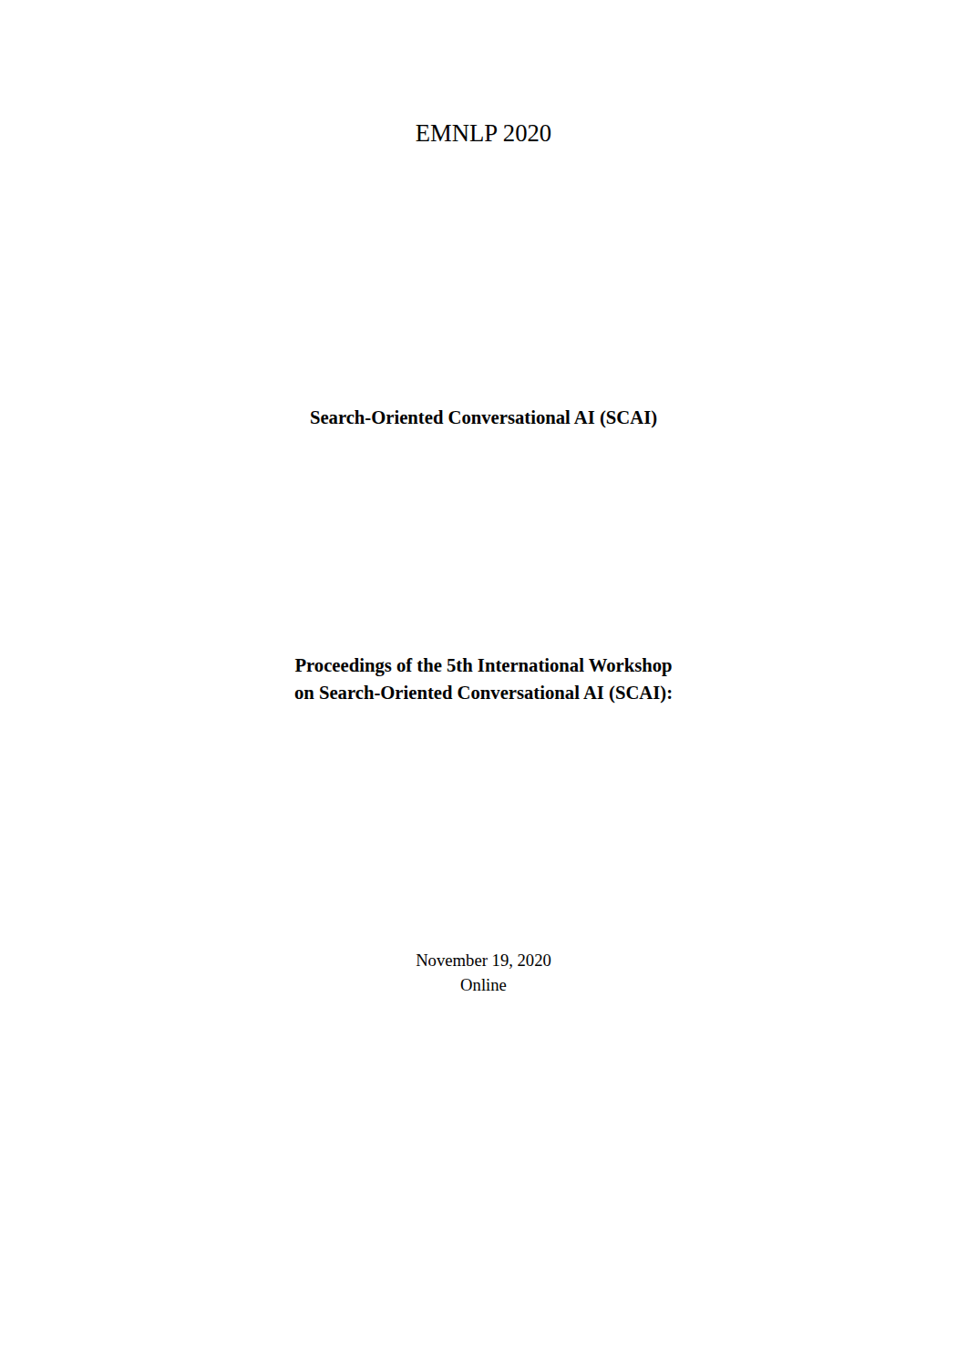EMNLP 2020
Search-Oriented Conversational AI (SCAI)
Proceedings of the 5th International Workshop
on Search-Oriented Conversational AI (SCAI):
November 19, 2020
Online